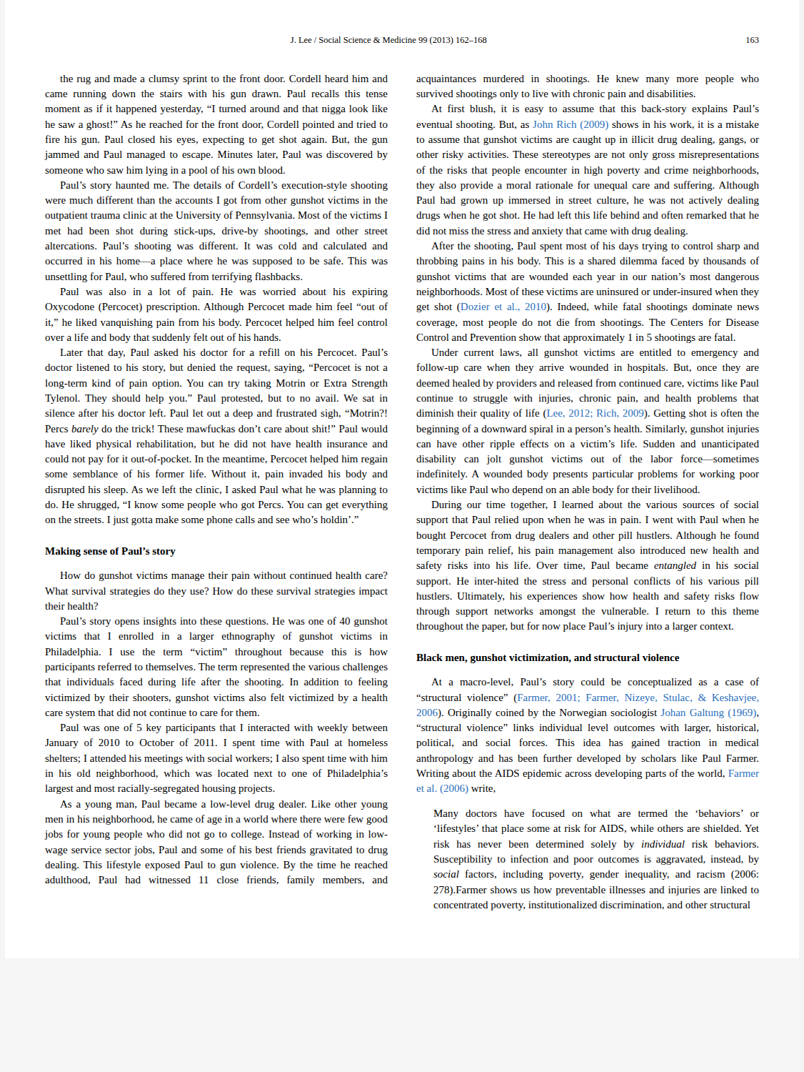J. Lee / Social Science & Medicine 99 (2013) 162–168 163
the rug and made a clumsy sprint to the front door. Cordell heard him and came running down the stairs with his gun drawn. Paul recalls this tense moment as if it happened yesterday, “I turned around and that nigga look like he saw a ghost!” As he reached for the front door, Cordell pointed and tried to fire his gun. Paul closed his eyes, expecting to get shot again. But, the gun jammed and Paul managed to escape. Minutes later, Paul was discovered by someone who saw him lying in a pool of his own blood.
Paul’s story haunted me. The details of Cordell’s execution-style shooting were much different than the accounts I got from other gunshot victims in the outpatient trauma clinic at the University of Pennsylvania. Most of the victims I met had been shot during stick-ups, drive-by shootings, and other street altercations. Paul’s shooting was different. It was cold and calculated and occurred in his home—a place where he was supposed to be safe. This was unsettling for Paul, who suffered from terrifying flashbacks.
Paul was also in a lot of pain. He was worried about his expiring Oxycodone (Percocet) prescription. Although Percocet made him feel “out of it,” he liked vanquishing pain from his body. Percocet helped him feel control over a life and body that suddenly felt out of his hands.
Later that day, Paul asked his doctor for a refill on his Percocet. Paul’s doctor listened to his story, but denied the request, saying, “Percocet is not a long-term kind of pain option. You can try taking Motrin or Extra Strength Tylenol. They should help you.” Paul protested, but to no avail. We sat in silence after his doctor left. Paul let out a deep and frustrated sigh, “Motrin?! Percs barely do the trick! These mawfuckas don’t care about shit!” Paul would have liked physical rehabilitation, but he did not have health insurance and could not pay for it out-of-pocket. In the meantime, Percocet helped him regain some semblance of his former life. Without it, pain invaded his body and disrupted his sleep. As we left the clinic, I asked Paul what he was planning to do. He shrugged, “I know some people who got Percs. You can get everything on the streets. I just gotta make some phone calls and see who’s holdin’.”
Making sense of Paul’s story
How do gunshot victims manage their pain without continued health care? What survival strategies do they use? How do these survival strategies impact their health?
Paul’s story opens insights into these questions. He was one of 40 gunshot victims that I enrolled in a larger ethnography of gunshot victims in Philadelphia. I use the term “victim” throughout because this is how participants referred to themselves. The term represented the various challenges that individuals faced during life after the shooting. In addition to feeling victimized by their shooters, gunshot victims also felt victimized by a health care system that did not continue to care for them.
Paul was one of 5 key participants that I interacted with weekly between January of 2010 to October of 2011. I spent time with Paul at homeless shelters; I attended his meetings with social workers; I also spent time with him in his old neighborhood, which was located next to one of Philadelphia’s largest and most racially-segregated housing projects.
As a young man, Paul became a low-level drug dealer. Like other young men in his neighborhood, he came of age in a world where there were few good jobs for young people who did not go to college. Instead of working in low-wage service sector jobs, Paul and some of his best friends gravitated to drug dealing. This lifestyle exposed Paul to gun violence. By the time he reached adulthood, Paul had witnessed 11 close friends, family members, and acquaintances murdered in shootings. He knew many more people who survived shootings only to live with chronic pain and disabilities.
At first blush, it is easy to assume that this back-story explains Paul’s eventual shooting. But, as John Rich (2009) shows in his work, it is a mistake to assume that gunshot victims are caught up in illicit drug dealing, gangs, or other risky activities. These stereotypes are not only gross misrepresentations of the risks that people encounter in high poverty and crime neighborhoods, they also provide a moral rationale for unequal care and suffering. Although Paul had grown up immersed in street culture, he was not actively dealing drugs when he got shot. He had left this life behind and often remarked that he did not miss the stress and anxiety that came with drug dealing.
After the shooting, Paul spent most of his days trying to control sharp and throbbing pains in his body. This is a shared dilemma faced by thousands of gunshot victims that are wounded each year in our nation’s most dangerous neighborhoods. Most of these victims are uninsured or under-insured when they get shot (Dozier et al., 2010). Indeed, while fatal shootings dominate news coverage, most people do not die from shootings. The Centers for Disease Control and Prevention show that approximately 1 in 5 shootings are fatal.
Under current laws, all gunshot victims are entitled to emergency and follow-up care when they arrive wounded in hospitals. But, once they are deemed healed by providers and released from continued care, victims like Paul continue to struggle with injuries, chronic pain, and health problems that diminish their quality of life (Lee, 2012; Rich, 2009). Getting shot is often the beginning of a downward spiral in a person’s health. Similarly, gunshot injuries can have other ripple effects on a victim’s life. Sudden and unanticipated disability can jolt gunshot victims out of the labor force—sometimes indefinitely. A wounded body presents particular problems for working poor victims like Paul who depend on an able body for their livelihood.
During our time together, I learned about the various sources of social support that Paul relied upon when he was in pain. I went with Paul when he bought Percocet from drug dealers and other pill hustlers. Although he found temporary pain relief, his pain management also introduced new health and safety risks into his life. Over time, Paul became entangled in his social support. He inter-hited the stress and personal conflicts of his various pill hustlers. Ultimately, his experiences show how health and safety risks flow through support networks amongst the vulnerable. I return to this theme throughout the paper, but for now place Paul’s injury into a larger context.
Black men, gunshot victimization, and structural violence
At a macro-level, Paul’s story could be conceptualized as a case of “structural violence” (Farmer, 2001; Farmer, Nizeye, Stulac, & Keshavjee, 2006). Originally coined by the Norwegian sociologist Johan Galtung (1969), “structural violence” links individual level outcomes with larger, historical, political, and social forces. This idea has gained traction in medical anthropology and has been further developed by scholars like Paul Farmer. Writing about the AIDS epidemic across developing parts of the world, Farmer et al. (2006) write,
Many doctors have focused on what are termed the ‘behaviors’ or ‘lifestyles’ that place some at risk for AIDS, while others are shielded. Yet risk has never been determined solely by individual risk behaviors. Susceptibility to infection and poor outcomes is aggravated, instead, by social factors, including poverty, gender inequality, and racism (2006: 278).Farmer shows us how preventable illnesses and injuries are linked to concentrated poverty, institutionalized discrimination, and other structural